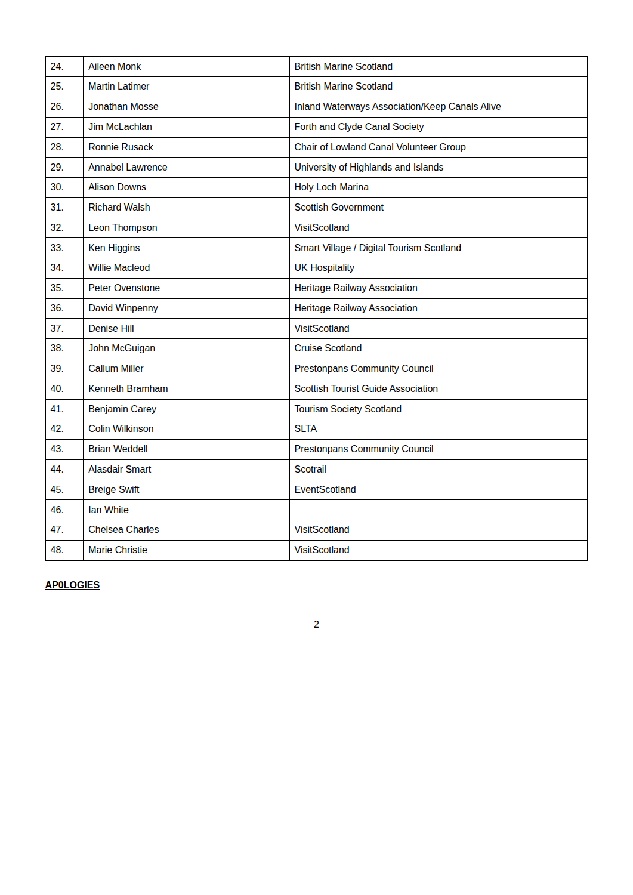| 24. | Aileen Monk | British Marine Scotland |
| 25. | Martin Latimer | British Marine Scotland |
| 26. | Jonathan Mosse | Inland Waterways Association/Keep Canals Alive |
| 27. | Jim McLachlan | Forth and Clyde Canal Society |
| 28. | Ronnie Rusack | Chair of Lowland Canal Volunteer Group |
| 29. | Annabel Lawrence | University of Highlands and Islands |
| 30. | Alison Downs | Holy Loch Marina |
| 31. | Richard Walsh | Scottish Government |
| 32. | Leon Thompson | VisitScotland |
| 33. | Ken Higgins | Smart Village / Digital Tourism Scotland |
| 34. | Willie Macleod | UK Hospitality |
| 35. | Peter Ovenstone | Heritage Railway Association |
| 36. | David Winpenny | Heritage Railway Association |
| 37. | Denise Hill | VisitScotland |
| 38. | John McGuigan | Cruise Scotland |
| 39. | Callum Miller | Prestonpans Community Council |
| 40. | Kenneth Bramham | Scottish Tourist Guide Association |
| 41. | Benjamin Carey | Tourism Society Scotland |
| 42. | Colin Wilkinson | SLTA |
| 43. | Brian Weddell | Prestonpans Community Council |
| 44. | Alasdair Smart | Scotrail |
| 45. | Breige Swift | EventScotland |
| 46. | Ian White | |
| 47. | Chelsea Charles | VisitScotland |
| 48. | Marie Christie | VisitScotland |
AP0LOGIES
2